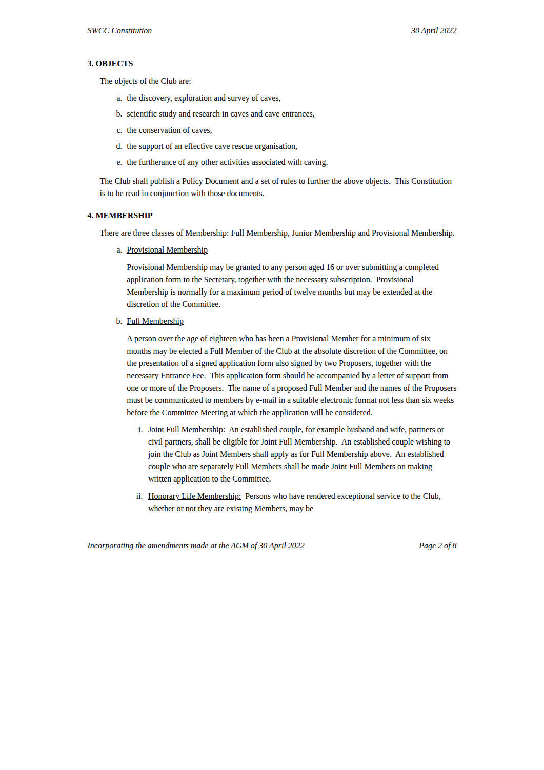SWCC Constitution 30 April 2022
3. OBJECTS
The objects of the Club are:
the discovery, exploration and survey of caves,
scientific study and research in caves and cave entrances,
the conservation of caves,
the support of an effective cave rescue organisation,
the furtherance of any other activities associated with caving.
The Club shall publish a Policy Document and a set of rules to further the above objects. This Constitution is to be read in conjunction with those documents.
4. MEMBERSHIP
There are three classes of Membership: Full Membership, Junior Membership and Provisional Membership.
Provisional Membership
Provisional Membership may be granted to any person aged 16 or over submitting a completed application form to the Secretary, together with the necessary subscription. Provisional Membership is normally for a maximum period of twelve months but may be extended at the discretion of the Committee.
Full Membership
A person over the age of eighteen who has been a Provisional Member for a minimum of six months may be elected a Full Member of the Club at the absolute discretion of the Committee, on the presentation of a signed application form also signed by two Proposers, together with the necessary Entrance Fee. This application form should be accompanied by a letter of support from one or more of the Proposers. The name of a proposed Full Member and the names of the Proposers must be communicated to members by e-mail in a suitable electronic format not less than six weeks before the Committee Meeting at which the application will be considered.
Joint Full Membership: An established couple, for example husband and wife, partners or civil partners, shall be eligible for Joint Full Membership. An established couple wishing to join the Club as Joint Members shall apply as for Full Membership above. An established couple who are separately Full Members shall be made Joint Full Members on making written application to the Committee.
Honorary Life Membership: Persons who have rendered exceptional service to the Club, whether or not they are existing Members, may be
Incorporating the amendments made at the AGM of 30 April 2022 Page 2 of 8